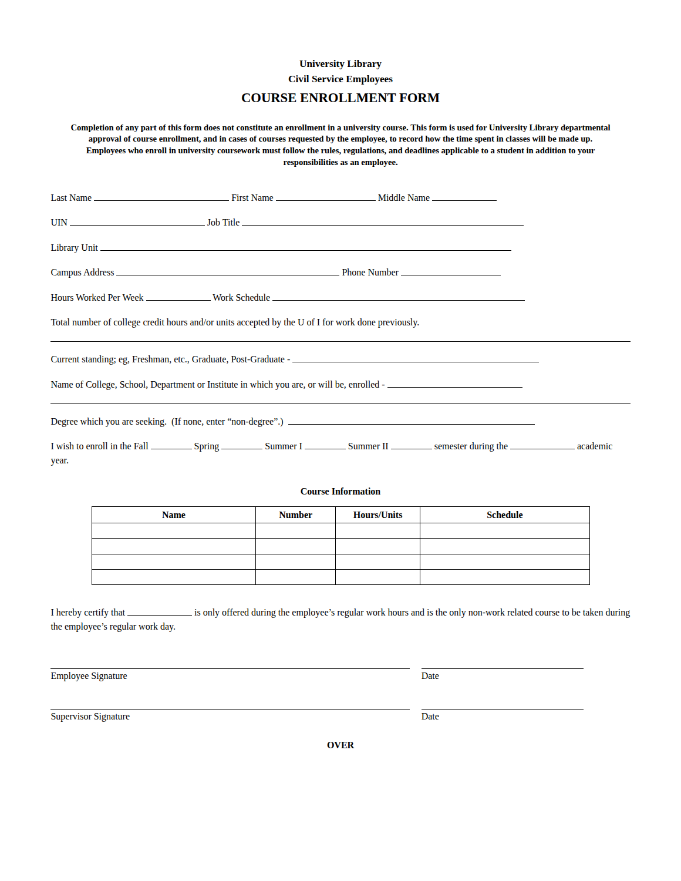University Library
Civil Service Employees
COURSE ENROLLMENT FORM
Completion of any part of this form does not constitute an enrollment in a university course. This form is used for University Library departmental approval of course enrollment, and in cases of courses requested by the employee, to record how the time spent in classes will be made up. Employees who enroll in university coursework must follow the rules, regulations, and deadlines applicable to a student in addition to your responsibilities as an employee.
Last Name First Name Middle Name
UIN Job Title
Library Unit
Campus Address Phone Number
Hours Worked Per Week Work Schedule
Total number of college credit hours and/or units accepted by the U of I for work done previously.
Current standing; eg, Freshman, etc., Graduate, Post-Graduate -
Name of College, School, Department or Institute in which you are, or will be, enrolled -
Degree which you are seeking. (If none, enter “non-degree”.)
I wish to enroll in the Fall Spring Summer I Summer II semester during the academic year.
Course Information
| Name | Number | Hours/Units | Schedule |
| --- | --- | --- | --- |
I hereby certify that is only offered during the employee’s regular work hours and is the only non-work related course to be taken during the employee’s regular work day.
Employee Signature
Date
Supervisor Signature
Date
OVER